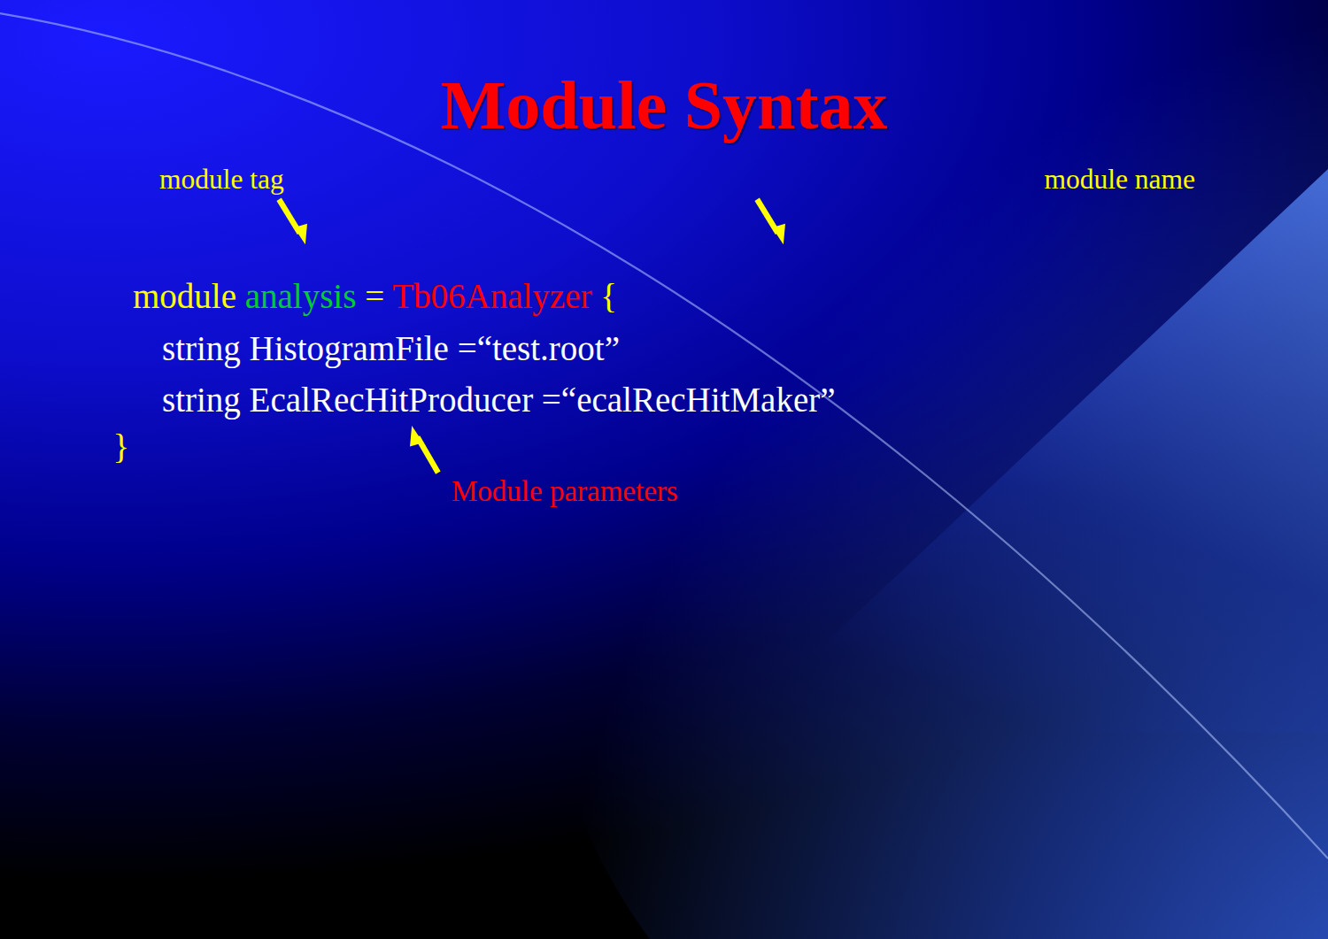Module Syntax
module tag module name
module analysis = Tb06Analyzer {
string HistogramFile =“test.root”
string EcalRecHitProducer =“ecalRecHitMaker”
}
Module parameters